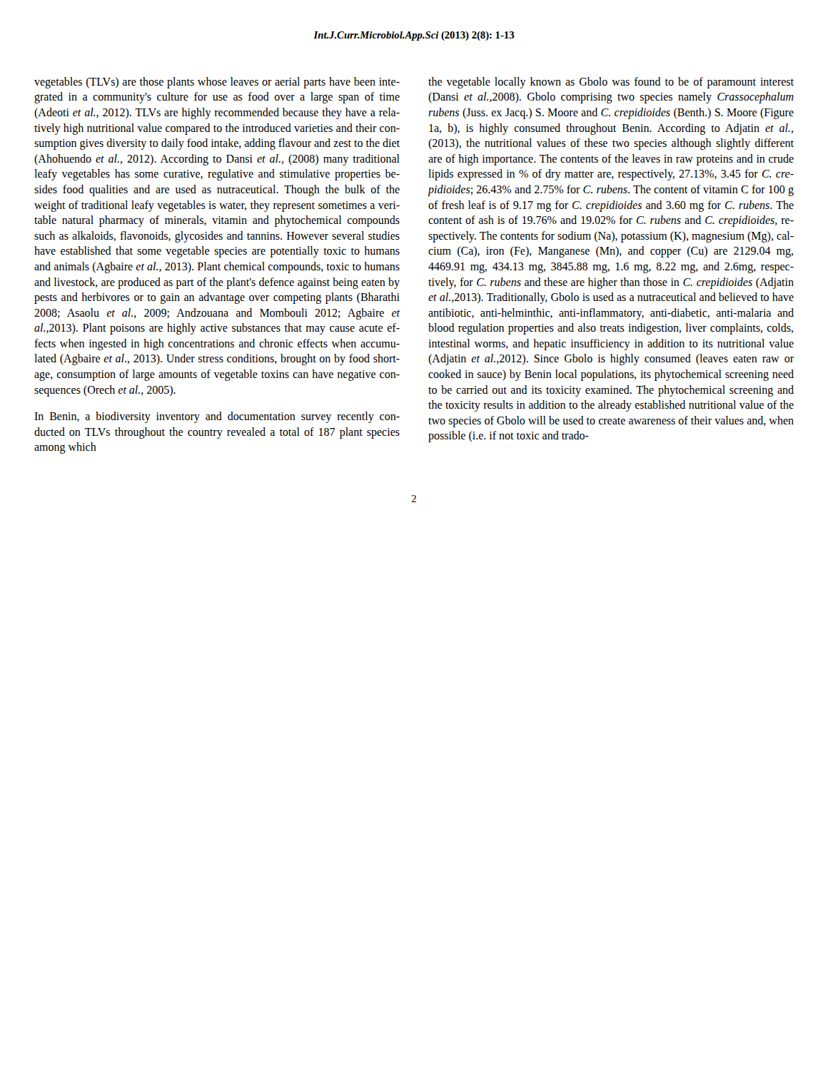Int.J.Curr.Microbiol.App.Sci (2013) 2(8): 1-13
vegetables (TLVs) are those plants whose leaves or aerial parts have been integrated in a community's culture for use as food over a large span of time (Adeoti et al., 2012). TLVs are highly recommended because they have a relatively high nutritional value compared to the introduced varieties and their consumption gives diversity to daily food intake, adding flavour and zest to the diet (Ahohuendo et al., 2012). According to Dansi et al., (2008) many traditional leafy vegetables has some curative, regulative and stimulative properties besides food qualities and are used as nutraceutical. Though the bulk of the weight of traditional leafy vegetables is water, they represent sometimes a veritable natural pharmacy of minerals, vitamin and phytochemical compounds such as alkaloids, flavonoids, glycosides and tannins. However several studies have established that some vegetable species are potentially toxic to humans and animals (Agbaire et al., 2013). Plant chemical compounds, toxic to humans and livestock, are produced as part of the plant's defence against being eaten by pests and herbivores or to gain an advantage over competing plants (Bharathi 2008; Asaolu et al., 2009; Andzouana and Mombouli 2012; Agbaire et al., 2013). Plant poisons are highly active substances that may cause acute effects when ingested in high concentrations and chronic effects when accumulated (Agbaire et al., 2013). Under stress conditions, brought on by food shortage, consumption of large amounts of vegetable toxins can have negative consequences (Orech et al., 2005).
In Benin, a biodiversity inventory and documentation survey recently conducted on TLVs throughout the country revealed a total of 187 plant species among which
the vegetable locally known as Gbolo was found to be of paramount interest (Dansi et al., 2008). Gbolo comprising two species namely Crassocephalum rubens (Juss. ex Jacq.) S. Moore and C. crepidioides (Benth.) S. Moore (Figure 1a, b), is highly consumed throughout Benin. According to Adjatin et al., (2013), the nutritional values of these two species although slightly different are of high importance. The contents of the leaves in raw proteins and in crude lipids expressed in % of dry matter are, respectively, 27.13%, 3.45 for C. crepidioides; 26.43% and 2.75% for C. rubens. The content of vitamin C for 100 g of fresh leaf is of 9.17 mg for C. crepidioides and 3.60 mg for C. rubens. The content of ash is of 19.76% and 19.02% for C. rubens and C. crepidioides, respectively. The contents for sodium (Na), potassium (K), magnesium (Mg), calcium (Ca), iron (Fe), Manganese (Mn), and copper (Cu) are 2129.04 mg, 4469.91 mg, 434.13 mg, 3845.88 mg, 1.6 mg, 8.22 mg, and 2.6mg, respectively, for C. rubens and these are higher than those in C. crepidioides (Adjatin et al., 2013). Traditionally, Gbolo is used as a nutraceutical and believed to have antibiotic, anti-helminthic, anti-inflammatory, anti-diabetic, anti-malaria and blood regulation properties and also treats indigestion, liver complaints, colds, intestinal worms, and hepatic insufficiency in addition to its nutritional value (Adjatin et al., 2012). Since Gbolo is highly consumed (leaves eaten raw or cooked in sauce) by Benin local populations, its phytochemical screening need to be carried out and its toxicity examined. The phytochemical screening and the toxicity results in addition to the already established nutritional value of the two species of Gbolo will be used to create awareness of their values and, when possible (i.e. if not toxic and trado-
2